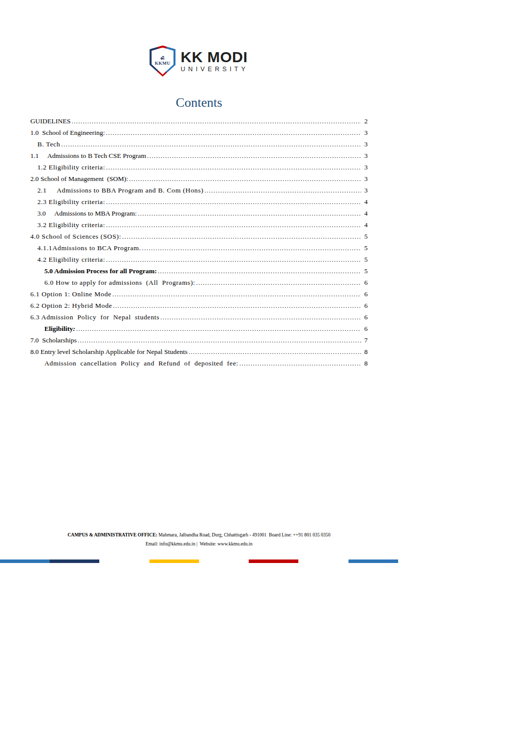ॐ
KKMU
KK MODI
UNIVERSITY
Contents
GUIDELINES.................................................................................................................................................. 2
1.0 School of Engineering:............................................................................................................................. 3
B. Tech............................................................................................................................................................. 3
1.1 Admissions to B Tech CSE Program......................................................................................................... 3
1.2 Eligibility criteria:......................................................................................................................................... 3
2.0 School of Management (SOM):......................................................................................................................... 3
2.1 Admissions to BBA Program and B. Com (Hons)....................................................................... 3
2.3 Eligibility criteria:......................................................................................................................................... 4
3.0 Admissions to MBA Program:................................................................................................................. 4
3.2 Eligibility criteria:......................................................................................................................................... 4
4.0 School of Sciences (SOS):................................................................................................................................. 5
4.1.1Admissions to BCA Program.................................................................................................................. 5
4.2 Eligibility criteria:......................................................................................................................................... 5
5.0 Admission Process for all Program:......................................................................................................... 5
6.0 How to apply for admissions (All Programs):......................................................................................... 6
6.1 Option 1: Online Mode................................................................................................................................. 6
6.2 Option 2: Hybrid Mode................................................................................................................................. 6
6.3 Admission Policy for Nepal students..................................................................................................... 6
Eligibility:................................................................................................................................................. 6
7.0 Scholarships............................................................................................................................................. 7
8.0 Entry level Scholarship Applicable for Nepal Students............................................................................. 8
Admission cancellation Policy and Refund of deposited fee:....................................................... 8
CAMPUS & ADMINISTRATIVE OFFICE: Mahmara, Jalbandha Road, Durg, Chhattisgarh - 491001 Board Line: ++91 801 035 0350
Email: info@kkmu.edu.in | Website: www.kkmu.edu.in